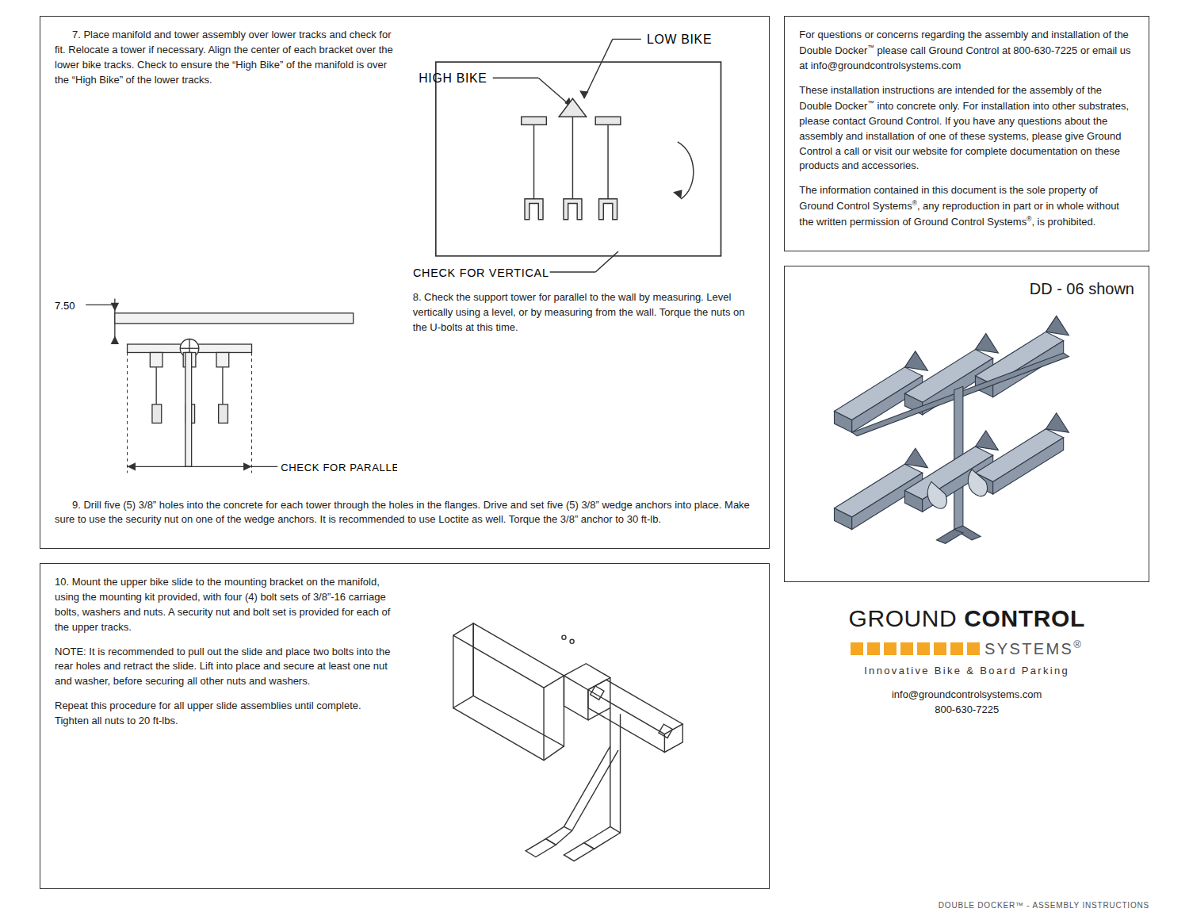7. Place manifold and tower assembly over lower tracks and check for fit. Relocate a tower if necessary. Align the center of each bracket over the lower bike tracks. Check to ensure the “High Bike” of the manifold is over the “High Bike” of the lower tracks.
LOW BIKE HIGH BIKE CHECK FOR VERTICAL
7.50 CHECK FOR PARALLEL
8. Check the support tower for parallel to the wall by measuring. Level vertically using a level, or by measuring from the wall. Torque the nuts on the U-bolts at this time.
9. Drill five (5) 3/8” holes into the concrete for each tower through the holes in the flanges. Drive and set five (5) 3/8” wedge anchors into place. Make sure to use the security nut on one of the wedge anchors. It is recommended to use Loctite as well. Torque the 3/8” anchor to 30 ft-lb.
10. Mount the upper bike slide to the mounting bracket on the manifold, using the mounting kit provided, with four (4) bolt sets of 3/8”-16 carriage bolts, washers and nuts. A security nut and bolt set is provided for each of the upper tracks.
NOTE: It is recommended to pull out the slide and place two bolts into the rear holes and retract the slide. Lift into place and secure at least one nut and washer, before securing all other nuts and washers.
Repeat this procedure for all upper slide assemblies until complete. Tighten all nuts to 20 ft-lbs.
For questions or concerns regarding the assembly and installation of the Double Docker™ please call Ground Control at 800-630-7225 or email us at info@groundcontrolsystems.com
These installation instructions are intended for the assembly of the Double Docker™ into concrete only. For installation into other substrates, please contact Ground Control. If you have any questions about the assembly and installation of one of these systems, please give Ground Control a call or visit our website for complete documentation on these products and accessories.
The information contained in this document is the sole property of Ground Control Systems®, any reproduction in part or in whole without the written permission of Ground Control Systems®, is prohibited.
DD - 06 shown
GROUND CONTROL
SYSTEMS®
Innovative Bike & Board Parking
info@groundcontrolsystems.com
800-630-7225
DOUBLE DOCKER™ - ASSEMBLY INSTRUCTIONS